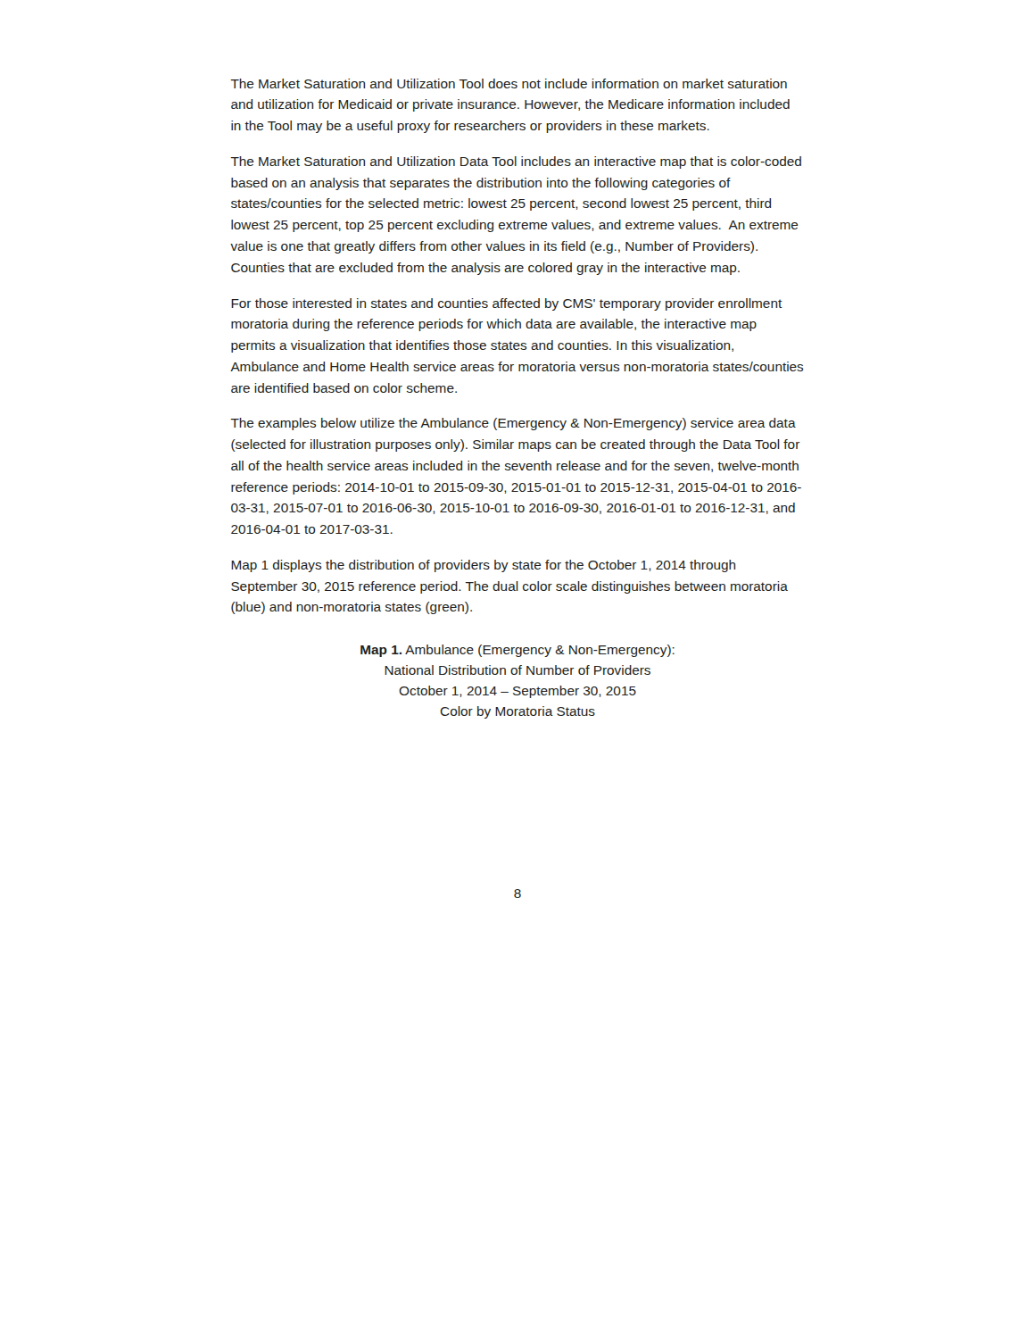The Market Saturation and Utilization Tool does not include information on market saturation and utilization for Medicaid or private insurance. However, the Medicare information included in the Tool may be a useful proxy for researchers or providers in these markets.
The Market Saturation and Utilization Data Tool includes an interactive map that is color-coded based on an analysis that separates the distribution into the following categories of states/counties for the selected metric: lowest 25 percent, second lowest 25 percent, third lowest 25 percent, top 25 percent excluding extreme values, and extreme values. An extreme value is one that greatly differs from other values in its field (e.g., Number of Providers). Counties that are excluded from the analysis are colored gray in the interactive map.
For those interested in states and counties affected by CMS' temporary provider enrollment moratoria during the reference periods for which data are available, the interactive map permits a visualization that identifies those states and counties. In this visualization, Ambulance and Home Health service areas for moratoria versus non-moratoria states/counties are identified based on color scheme.
The examples below utilize the Ambulance (Emergency & Non-Emergency) service area data (selected for illustration purposes only). Similar maps can be created through the Data Tool for all of the health service areas included in the seventh release and for the seven, twelve-month reference periods: 2014-10-01 to 2015-09-30, 2015-01-01 to 2015-12-31, 2015-04-01 to 2016-03-31, 2015-07-01 to 2016-06-30, 2015-10-01 to 2016-09-30, 2016-01-01 to 2016-12-31, and 2016-04-01 to 2017-03-31.
Map 1 displays the distribution of providers by state for the October 1, 2014 through September 30, 2015 reference period. The dual color scale distinguishes between moratoria (blue) and non-moratoria states (green).
Map 1. Ambulance (Emergency & Non-Emergency): National Distribution of Number of Providers October 1, 2014 – September 30, 2015 Color by Moratoria Status
8